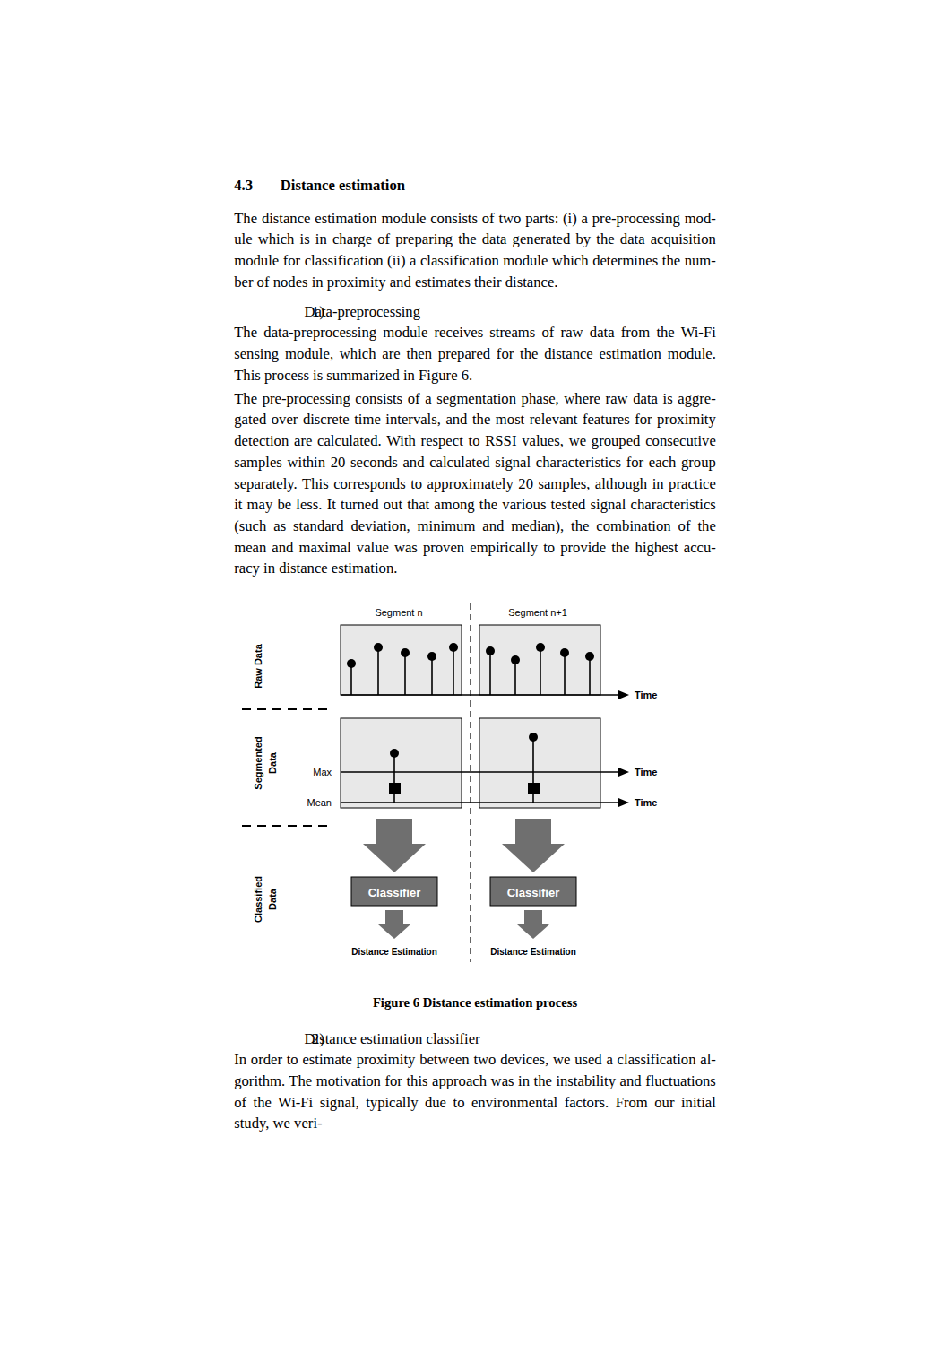4.3 Distance estimation
The distance estimation module consists of two parts: (i) a pre-processing module which is in charge of preparing the data generated by the data acquisition module for classification (ii) a classification module which determines the number of nodes in proximity and estimates their distance.
1) Data-preprocessing
The data-preprocessing module receives streams of raw data from the Wi-Fi sensing module, which are then prepared for the distance estimation module. This process is summarized in Figure 6.
The pre-processing consists of a segmentation phase, where raw data is aggregated over discrete time intervals, and the most relevant features for proximity detection are calculated. With respect to RSSI values, we grouped consecutive samples within 20 seconds and calculated signal characteristics for each group separately. This corresponds to approximately 20 samples, although in practice it may be less. It turned out that among the various tested signal characteristics (such as standard deviation, minimum and median), the combination of the mean and maximal value was proven empirically to provide the highest accuracy in distance estimation.
Segment n Segment n+1 Time Raw Data Time Max Time Mean Segmented Data Classifier Classifier Classified Data Distance Estimation Distance Estimation
Figure 6 Distance estimation process
2) Distance estimation classifier
In order to estimate proximity between two devices, we used a classification algorithm. The motivation for this approach was in the instability and fluctuations of the Wi-Fi signal, typically due to environmental factors. From our initial study, we veri-